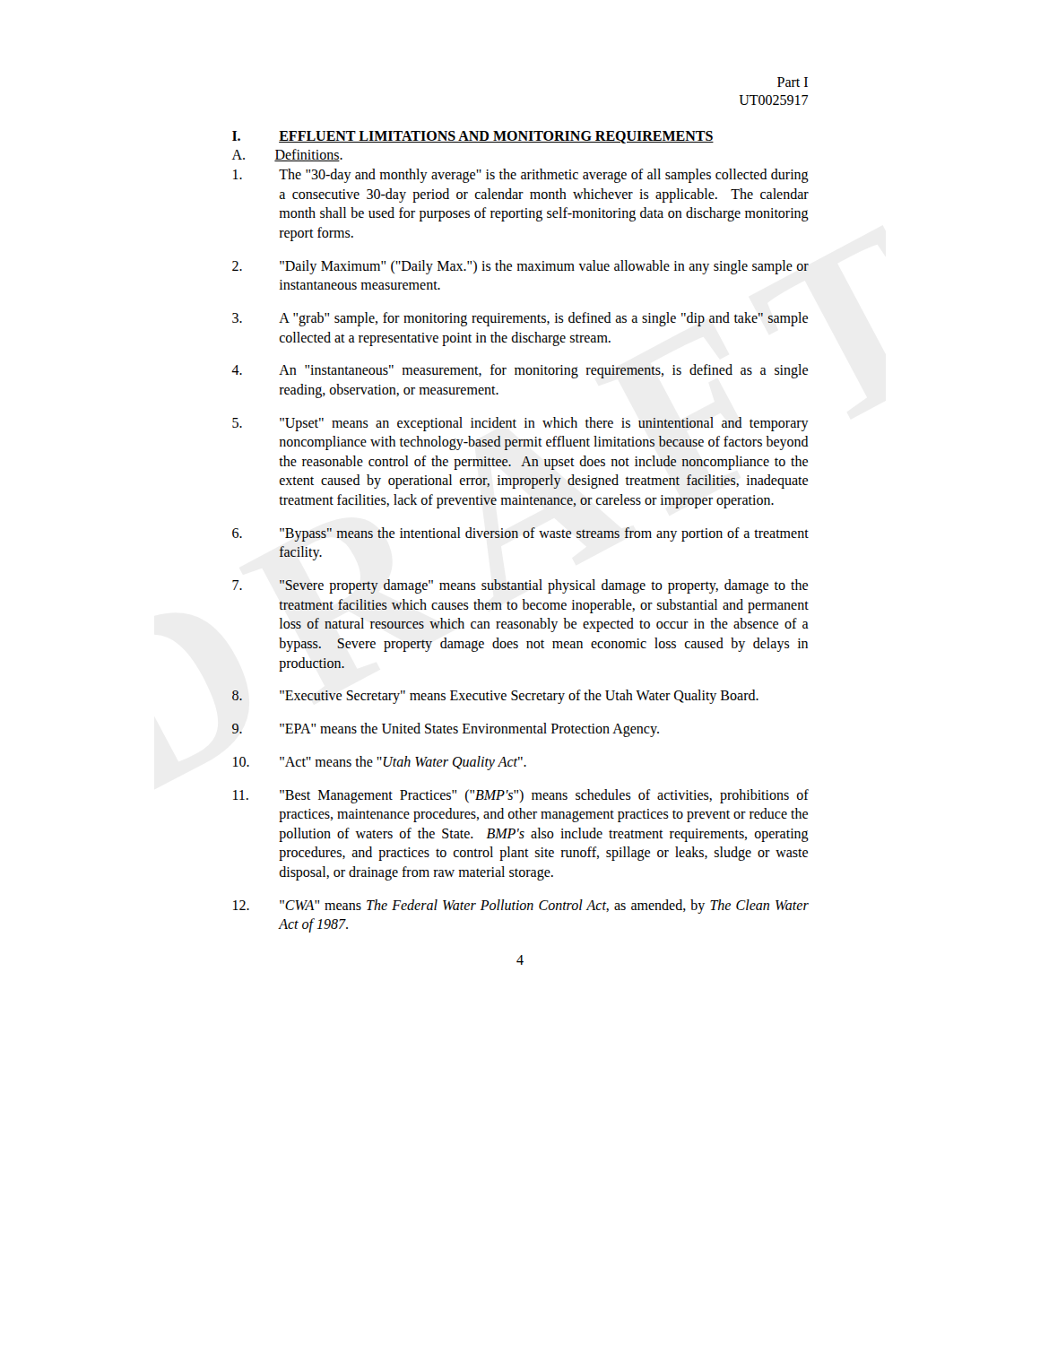DRAFT
Part I
UT0025917
| I. | EFFLUENT LIMITATIONS AND MONITORING REQUIREMENTS |
| A. | Definitions . |
| 1. | The "30-day and monthly average" is the arithmetic average of all samples collected during a consecutive 30-day period or calendar month whichever is applicable. The calendar month shall be used for purposes of reporting self-monitoring data on discharge monitoring report forms. |
| 2. | "Daily Maximum" ("Daily Max.") is the maximum value allowable in any single sample or instantaneous measurement. |
| 3. | A "grab" sample, for monitoring requirements, is defined as a single "dip and take" sample collected at a representative point in the discharge stream. |
| 4. | An "instantaneous" measurement, for monitoring requirements, is defined as a single reading, observation, or measurement. |
| 5. | "Upset" means an exceptional incident in which there is unintentional and temporary noncompliance with technology-based permit effluent limitations because of factors beyond the reasonable control of the permittee. An upset does not include noncompliance to the extent caused by operational error, improperly designed treatment facilities, inadequate treatment facilities, lack of preventive maintenance, or careless or improper operation. |
| 6. | "Bypass" means the intentional diversion of waste streams from any portion of a treatment facility. |
| 7. | "Severe property damage" means substantial physical damage to property, damage to the treatment facilities which causes them to become inoperable, or substantial and permanent loss of natural resources which can reasonably be expected to occur in the absence of a bypass. Severe property damage does not mean economic loss caused by delays in production. |
| 8. | "Executive Secretary" means Executive Secretary of the Utah Water Quality Board. |
| 9. | "EPA" means the United States Environmental Protection Agency. |
| 10. | "Act" means the " Utah Water Quality Act ". |
| 11. | "Best Management Practices" (" BMP's ") means schedules of activities, prohibitions of practices, maintenance procedures, and other management practices to prevent or reduce the pollution of waters of the State. BMP's also include treatment requirements, operating procedures, and practices to control plant site runoff, spillage or leaks, sludge or waste disposal, or drainage from raw material storage. |
| 12. | " CWA " means The Federal Water Pollution Control Act , as amended, by The Clean Water Act of 1987 . |
4